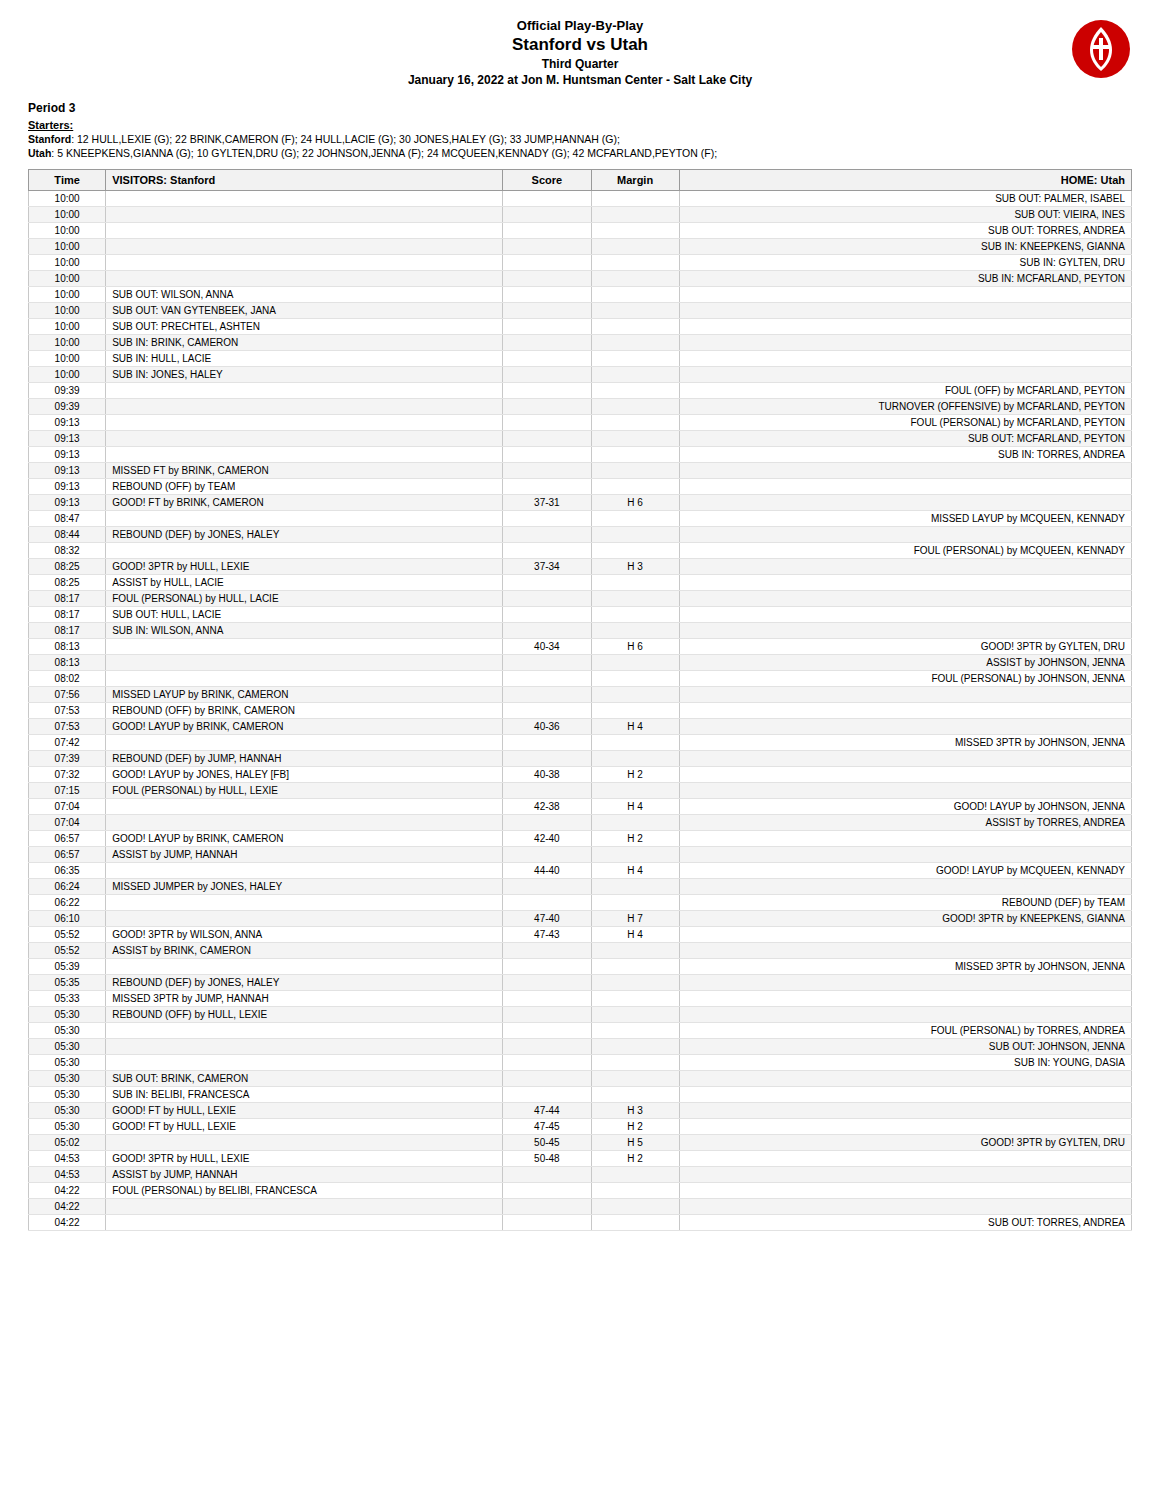Official Play-By-Play
Stanford vs Utah
Third Quarter
January 16, 2022 at Jon M. Huntsman Center - Salt Lake City
Period 3
Starters:
Stanford: 12 HULL,LEXIE (G); 22 BRINK,CAMERON (F); 24 HULL,LACIE (G); 30 JONES,HALEY (G); 33 JUMP,HANNAH (G);
Utah: 5 KNEEPKENS,GIANNA (G); 10 GYLTEN,DRU (G); 22 JOHNSON,JENNA (F); 24 MCQUEEN,KENNADY (G); 42 MCFARLAND,PEYTON (F);
| Time | VISITORS: Stanford | Score | Margin | HOME: Utah |
| --- | --- | --- | --- | --- |
| 10:00 | | | | SUB OUT: PALMER, ISABEL |
| 10:00 | | | | SUB OUT: VIEIRA, INES |
| 10:00 | | | | SUB OUT: TORRES, ANDREA |
| 10:00 | | | | SUB IN: KNEEPKENS, GIANNA |
| 10:00 | | | | SUB IN: GYLTEN, DRU |
| 10:00 | | | | SUB IN: MCFARLAND, PEYTON |
| 10:00 | SUB OUT: WILSON, ANNA | | | |
| 10:00 | SUB OUT: VAN GYTENBEEK, JANA | | | |
| 10:00 | SUB OUT: PRECHTEL, ASHTEN | | | |
| 10:00 | SUB IN: BRINK, CAMERON | | | |
| 10:00 | SUB IN: HULL, LACIE | | | |
| 10:00 | SUB IN: JONES, HALEY | | | |
| 09:39 | | | | FOUL (OFF) by MCFARLAND, PEYTON |
| 09:39 | | | | TURNOVER (OFFENSIVE) by MCFARLAND, PEYTON |
| 09:13 | | | | FOUL (PERSONAL) by MCFARLAND, PEYTON |
| 09:13 | | | | SUB OUT: MCFARLAND, PEYTON |
| 09:13 | | | | SUB IN: TORRES, ANDREA |
| 09:13 | MISSED FT by BRINK, CAMERON | | | |
| 09:13 | REBOUND (OFF) by TEAM | | | |
| 09:13 | GOOD! FT by BRINK, CAMERON | 37-31 | H 6 | |
| 08:47 | | | | MISSED LAYUP by MCQUEEN, KENNADY |
| 08:44 | REBOUND (DEF) by JONES, HALEY | | | |
| 08:32 | | | | FOUL (PERSONAL) by MCQUEEN, KENNADY |
| 08:25 | GOOD! 3PTR by HULL, LEXIE | 37-34 | H 3 | |
| 08:25 | ASSIST by HULL, LACIE | | | |
| 08:17 | FOUL (PERSONAL) by HULL, LACIE | | | |
| 08:17 | SUB OUT: HULL, LACIE | | | |
| 08:17 | SUB IN: WILSON, ANNA | | | |
| 08:13 | | 40-34 | H 6 | GOOD! 3PTR by GYLTEN, DRU |
| 08:13 | | | | ASSIST by JOHNSON, JENNA |
| 08:02 | | | | FOUL (PERSONAL) by JOHNSON, JENNA |
| 07:56 | MISSED LAYUP by BRINK, CAMERON | | | |
| 07:53 | REBOUND (OFF) by BRINK, CAMERON | | | |
| 07:53 | GOOD! LAYUP by BRINK, CAMERON | 40-36 | H 4 | |
| 07:42 | | | | MISSED 3PTR by JOHNSON, JENNA |
| 07:39 | REBOUND (DEF) by JUMP, HANNAH | | | |
| 07:32 | GOOD! LAYUP by JONES, HALEY [FB] | 40-38 | H 2 | |
| 07:15 | FOUL (PERSONAL) by HULL, LEXIE | | | |
| 07:04 | | 42-38 | H 4 | GOOD! LAYUP by JOHNSON, JENNA |
| 07:04 | | | | ASSIST by TORRES, ANDREA |
| 06:57 | GOOD! LAYUP by BRINK, CAMERON | 42-40 | H 2 | |
| 06:57 | ASSIST by JUMP, HANNAH | | | |
| 06:35 | | 44-40 | H 4 | GOOD! LAYUP by MCQUEEN, KENNADY |
| 06:24 | MISSED JUMPER by JONES, HALEY | | | |
| 06:22 | | | | REBOUND (DEF) by TEAM |
| 06:10 | | 47-40 | H 7 | GOOD! 3PTR by KNEEPKENS, GIANNA |
| 05:52 | GOOD! 3PTR by WILSON, ANNA | 47-43 | H 4 | |
| 05:52 | ASSIST by BRINK, CAMERON | | | |
| 05:39 | | | | MISSED 3PTR by JOHNSON, JENNA |
| 05:35 | REBOUND (DEF) by JONES, HALEY | | | |
| 05:33 | MISSED 3PTR by JUMP, HANNAH | | | |
| 05:30 | REBOUND (OFF) by HULL, LEXIE | | | |
| 05:30 | | | | FOUL (PERSONAL) by TORRES, ANDREA |
| 05:30 | | | | SUB OUT: JOHNSON, JENNA |
| 05:30 | | | | SUB IN: YOUNG, DASIA |
| 05:30 | SUB OUT: BRINK, CAMERON | | | |
| 05:30 | SUB IN: BELIBI, FRANCESCA | | | |
| 05:30 | GOOD! FT by HULL, LEXIE | 47-44 | H 3 | |
| 05:30 | GOOD! FT by HULL, LEXIE | 47-45 | H 2 | |
| 05:02 | | 50-45 | H 5 | GOOD! 3PTR by GYLTEN, DRU |
| 04:53 | GOOD! 3PTR by HULL, LEXIE | 50-48 | H 2 | |
| 04:53 | ASSIST by JUMP, HANNAH | | | |
| 04:22 | FOUL (PERSONAL) by BELIBI, FRANCESCA | | | |
| 04:22 | | | | |
| 04:22 | | | | SUB OUT: TORRES, ANDREA |